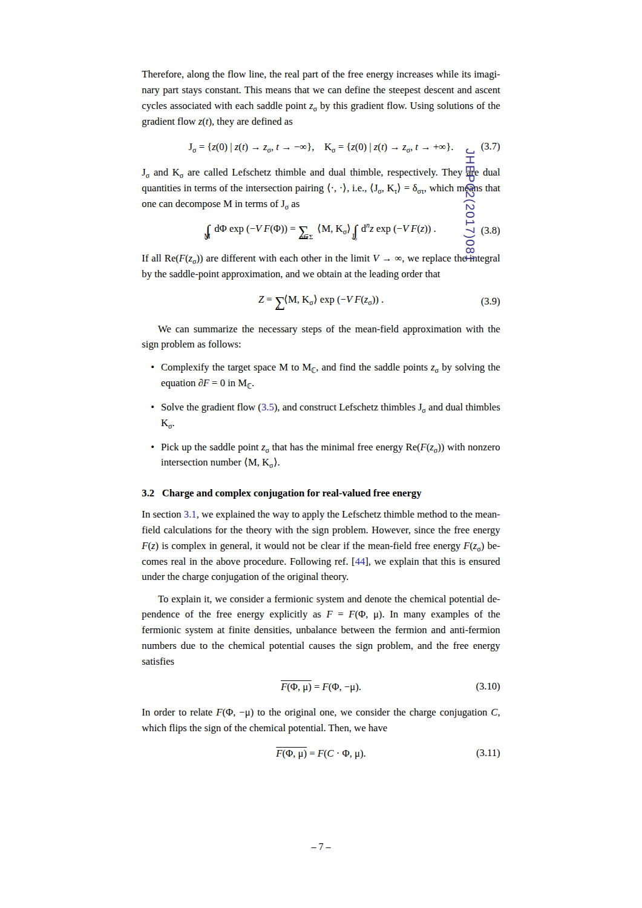JHEP02(2017)081
Therefore, along the flow line, the real part of the free energy increases while its imaginary part stays constant. This means that we can define the steepest descent and ascent cycles associated with each saddle point zσ by this gradient flow. Using solutions of the gradient flow z(t), they are defined as
Jσ = {z(0) | z(t) → zσ, t → −∞}, Kσ = {z(0) | z(t) → zσ, t → +∞}. (3.7)
Jσ and Kσ are called Lefschetz thimble and dual thimble, respectively. They are dual quantities in terms of the intersection pairing ⟨·, ·⟩, i.e., ⟨Jσ, Kτ⟩ = δστ, which means that one can decompose M in terms of Jσ as
∫M dΦ exp (−V F(Φ)) = ∑σ∈Σ ⟨M, Kσ⟩ ∫Jσ dnz exp (−V F(z)) . (3.8)
If all Re(F(zσ)) are different with each other in the limit V → ∞, we replace the integral by the saddle-point approximation, and we obtain at the leading order that
Z = ∑σ ⟨M, Kσ⟩ exp (−V F(zσ)) . (3.9)
We can summarize the necessary steps of the mean-field approximation with the sign problem as follows:
Complexify the target space M to Mℂ, and find the saddle points zσ by solving the equation ∂F = 0 in Mℂ.
Solve the gradient flow (3.5), and construct Lefschetz thimbles Jσ and dual thimbles Kσ.
Pick up the saddle point zσ that has the minimal free energy Re(F(zσ)) with nonzero intersection number ⟨M, Kσ⟩.
3.2 Charge and complex conjugation for real-valued free energy
In section 3.1, we explained the way to apply the Lefschetz thimble method to the mean-field calculations for the theory with the sign problem. However, since the free energy F(z) is complex in general, it would not be clear if the mean-field free energy F(zσ) becomes real in the above procedure. Following ref. [44], we explain that this is ensured under the charge conjugation of the original theory.
To explain it, we consider a fermionic system and denote the chemical potential dependence of the free energy explicitly as F = F(Φ, μ). In many examples of the fermionic system at finite densities, unbalance between the fermion and anti-fermion numbers due to the chemical potential causes the sign problem, and the free energy satisfies
F(Φ, μ) = F(Φ, −μ). (3.10)
In order to relate F(Φ, −μ) to the original one, we consider the charge conjugation C, which flips the sign of the chemical potential. Then, we have
F(Φ, μ) = F(C · Φ, μ). (3.11)
– 7 –